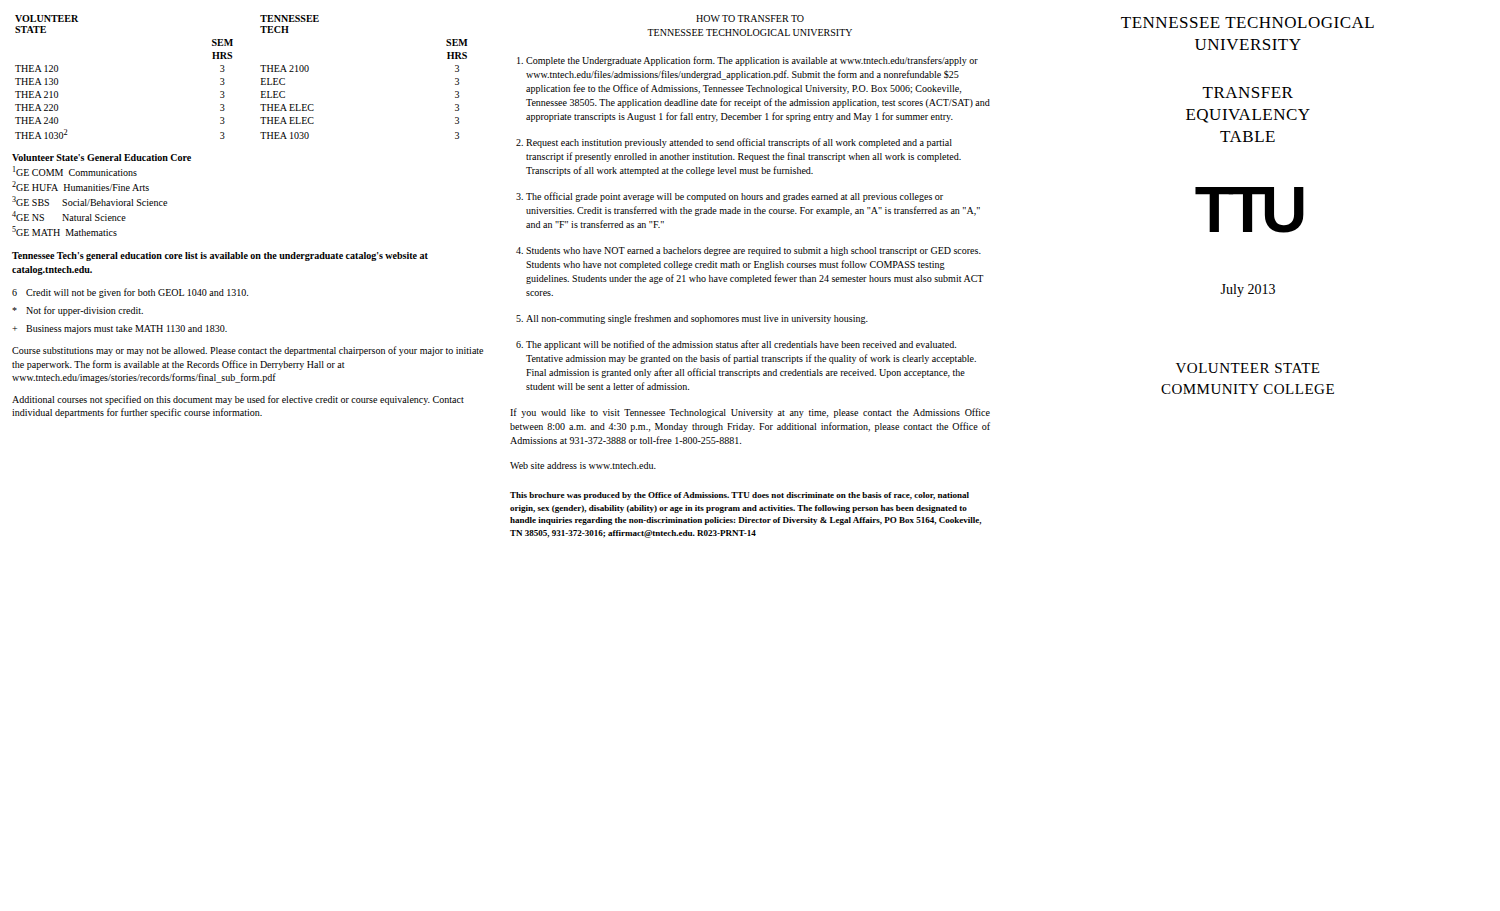| VOLUNTEER STATE | | TENNESSEE TECH | |
| --- | --- | --- | --- |
| | SEM | | SEM |
| | HRS | | HRS |
| THEA 120 | 3 | THEA 2100 | 3 |
| THEA 130 | 3 | ELEC | 3 |
| THEA 210 | 3 | ELEC | 3 |
| THEA 220 | 3 | THEA ELEC | 3 |
| THEA 240 | 3 | THEA ELEC | 3 |
| THEA 1030 2 | 3 | THEA 1030 | 3 |
Volunteer State's General Education Core
1GE COMM Communications
2GE HUFA Humanities/Fine Arts
3GE SBS Social/Behavioral Science
4GE NS Natural Science
5GE MATH Mathematics
Tennessee Tech's general education core list is available on the undergraduate catalog's website at catalog.tntech.edu.
6 Credit will not be given for both GEOL 1040 and 1310.
*Not for upper-division credit.
+Business majors must take MATH 1130 and 1830.
Course substitutions may or may not be allowed. Please contact the departmental chairperson of your major to initiate the paperwork. The form is available at the Records Office in Derryberry Hall or at www.tntech.edu/images/stories/records/forms/final_sub_form.pdf
Additional courses not specified on this document may be used for elective credit or course equivalency. Contact individual departments for further specific course information.
HOW TO TRANSFER TO
TENNESSEE TECHNOLOGICAL UNIVERSITY
Complete the Undergraduate Application form. The application is available at www.tntech.edu/transfers/apply or www.tntech.edu/files/admissions/files/undergrad_application.pdf. Submit the form and a nonrefundable $25 application fee to the Office of Admissions, Tennessee Technological University, P.O. Box 5006; Cookeville, Tennessee 38505. The application deadline date for receipt of the admission application, test scores (ACT/SAT) and appropriate transcripts is August 1 for fall entry, December 1 for spring entry and May 1 for summer entry.
Request each institution previously attended to send official transcripts of all work completed and a partial transcript if presently enrolled in another institution. Request the final transcript when all work is completed. Transcripts of all work attempted at the college level must be furnished.
The official grade point average will be computed on hours and grades earned at all previous colleges or universities. Credit is transferred with the grade made in the course. For example, an "A" is transferred as an "A," and an "F" is transferred as an "F."
Students who have NOT earned a bachelors degree are required to submit a high school transcript or GED scores. Students who have not completed college credit math or English courses must follow COMPASS testing guidelines. Students under the age of 21 who have completed fewer than 24 semester hours must also submit ACT scores.
All non-commuting single freshmen and sophomores must live in university housing.
The applicant will be notified of the admission status after all credentials have been received and evaluated. Tentative admission may be granted on the basis of partial transcripts if the quality of work is clearly acceptable. Final admission is granted only after all official transcripts and credentials are received. Upon acceptance, the student will be sent a letter of admission.
If you would like to visit Tennessee Technological University at any time, please contact the Admissions Office between 8:00 a.m. and 4:30 p.m., Monday through Friday. For additional information, please contact the Office of Admissions at 931-372-3888 or toll-free 1-800-255-8881.
Web site address is www.tntech.edu.
This brochure was produced by the Office of Admissions. TTU does not discriminate on the basis of race, color, national origin, sex (gender), disability (ability) or age in its program and activities. The following person has been designated to handle inquiries regarding the non-discrimination policies: Director of Diversity & Legal Affairs, PO Box 5164, Cookeville, TN 38505, 931-372-3016; affirmact@tntech.edu. R023-PRNT-14
TENNESSEE TECHNOLOGICAL
UNIVERSITY
TRANSFER
EQUIVALENCY
TABLE
TTU
July 2013
VOLUNTEER STATE
COMMUNITY COLLEGE